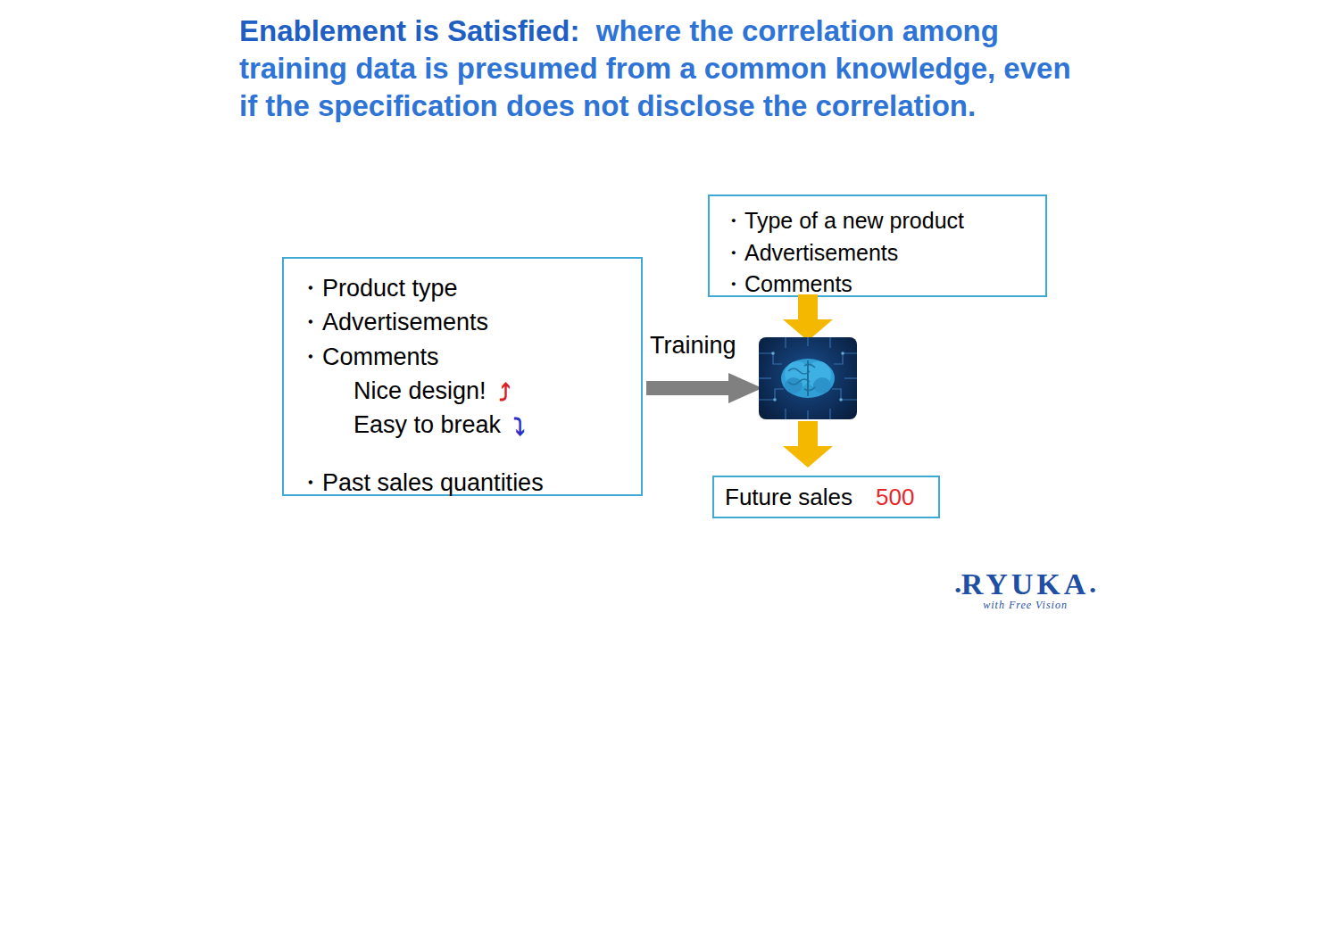Enablement is Satisfied: where the correlation among training data is presumed from a common knowledge, even if the specification does not disclose the correlation.
・Product type
・Advertisements
・Comments
Nice design!⤴
Easy to break⤵
・Past sales quantities
・Type of a new product
・Advertisements
・Comments
Future sales500
Training
•RYUKA•
with Free Vision